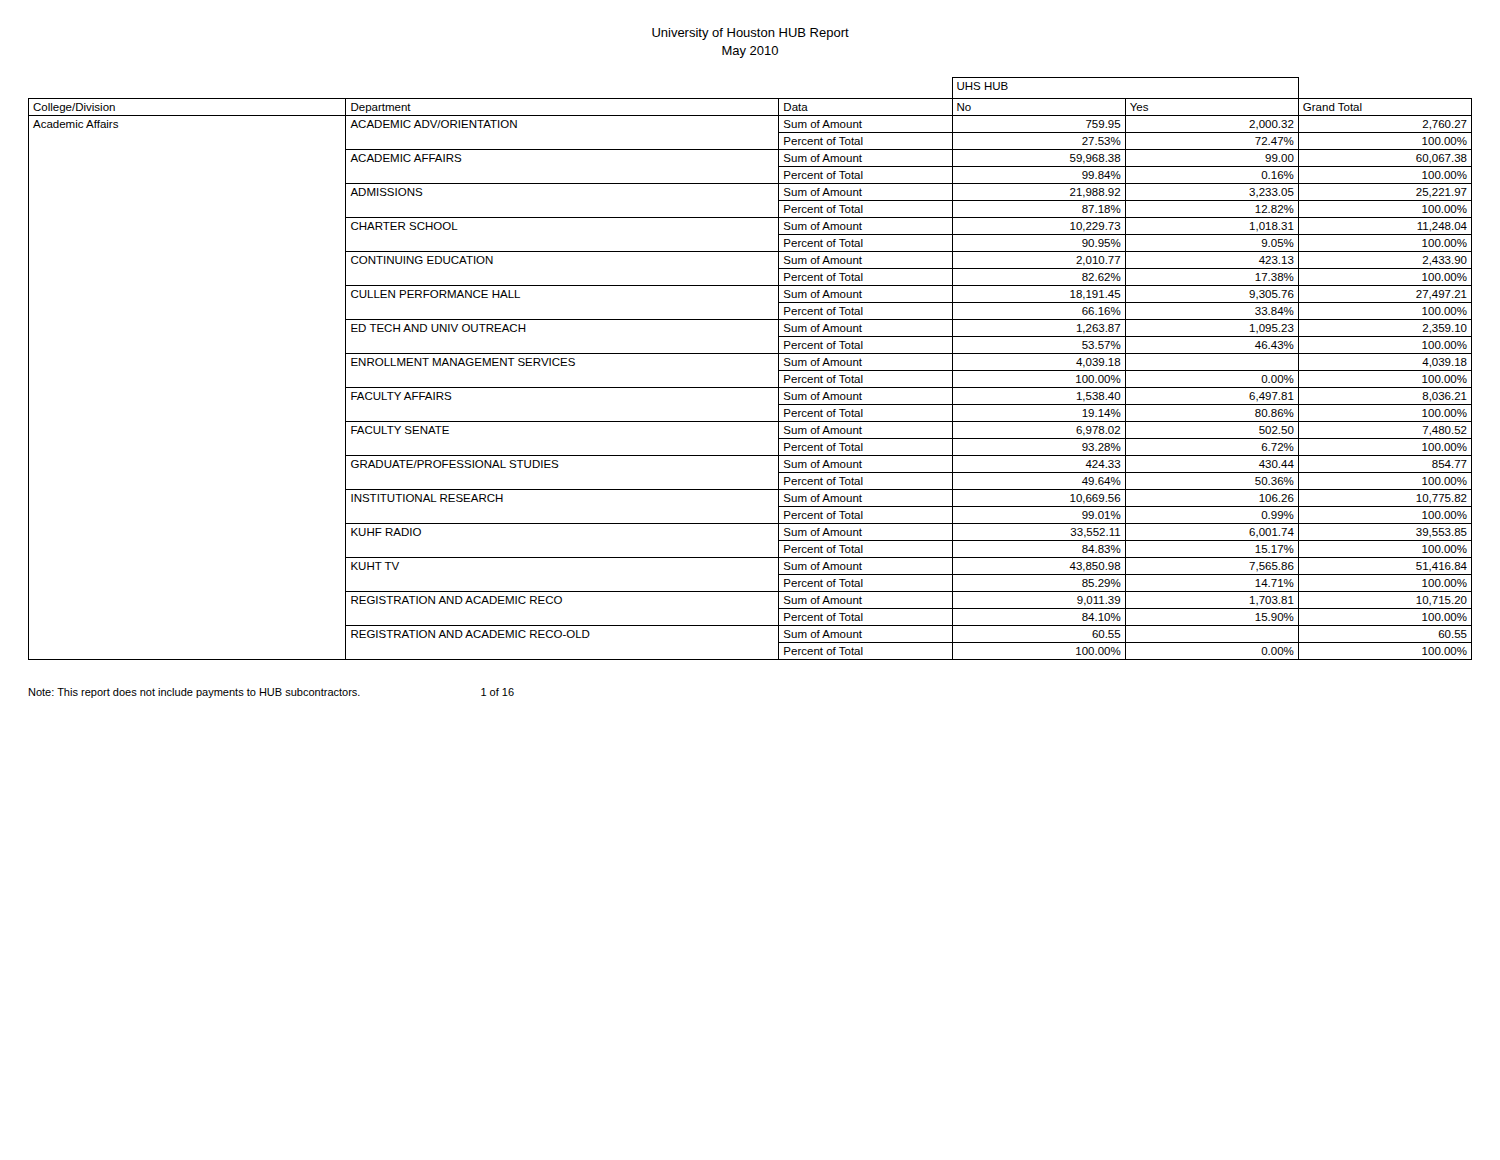University of Houston HUB Report
May 2010
| | | | UHS HUB | |
| College/Division | Department | Data | No | Yes | Grand Total |
| Academic Affairs | ACADEMIC ADV/ORIENTATION | Sum of Amount | 759.95 | 2,000.32 | 2,760.27 |
| Percent of Total | 27.53% | 72.47% | 100.00% |
| ACADEMIC AFFAIRS | Sum of Amount | 59,968.38 | 99.00 | 60,067.38 |
| Percent of Total | 99.84% | 0.16% | 100.00% |
| ADMISSIONS | Sum of Amount | 21,988.92 | 3,233.05 | 25,221.97 |
| Percent of Total | 87.18% | 12.82% | 100.00% |
| CHARTER SCHOOL | Sum of Amount | 10,229.73 | 1,018.31 | 11,248.04 |
| Percent of Total | 90.95% | 9.05% | 100.00% |
| CONTINUING EDUCATION | Sum of Amount | 2,010.77 | 423.13 | 2,433.90 |
| Percent of Total | 82.62% | 17.38% | 100.00% |
| CULLEN PERFORMANCE HALL | Sum of Amount | 18,191.45 | 9,305.76 | 27,497.21 |
| Percent of Total | 66.16% | 33.84% | 100.00% |
| ED TECH AND UNIV OUTREACH | Sum of Amount | 1,263.87 | 1,095.23 | 2,359.10 |
| Percent of Total | 53.57% | 46.43% | 100.00% |
| ENROLLMENT MANAGEMENT SERVICES | Sum of Amount | 4,039.18 | | 4,039.18 |
| Percent of Total | 100.00% | 0.00% | 100.00% |
| FACULTY AFFAIRS | Sum of Amount | 1,538.40 | 6,497.81 | 8,036.21 |
| Percent of Total | 19.14% | 80.86% | 100.00% |
| FACULTY SENATE | Sum of Amount | 6,978.02 | 502.50 | 7,480.52 |
| Percent of Total | 93.28% | 6.72% | 100.00% |
| GRADUATE/PROFESSIONAL STUDIES | Sum of Amount | 424.33 | 430.44 | 854.77 |
| Percent of Total | 49.64% | 50.36% | 100.00% |
| INSTITUTIONAL RESEARCH | Sum of Amount | 10,669.56 | 106.26 | 10,775.82 |
| Percent of Total | 99.01% | 0.99% | 100.00% |
| KUHF RADIO | Sum of Amount | 33,552.11 | 6,001.74 | 39,553.85 |
| Percent of Total | 84.83% | 15.17% | 100.00% |
| KUHT TV | Sum of Amount | 43,850.98 | 7,565.86 | 51,416.84 |
| Percent of Total | 85.29% | 14.71% | 100.00% |
| REGISTRATION AND ACADEMIC RECO | Sum of Amount | 9,011.39 | 1,703.81 | 10,715.20 |
| Percent of Total | 84.10% | 15.90% | 100.00% |
| REGISTRATION AND ACADEMIC RECO-OLD | Sum of Amount | 60.55 | | 60.55 |
| Percent of Total | 100.00% | 0.00% | 100.00% |
Note: This report does not include payments to HUB subcontractors.
1 of 16